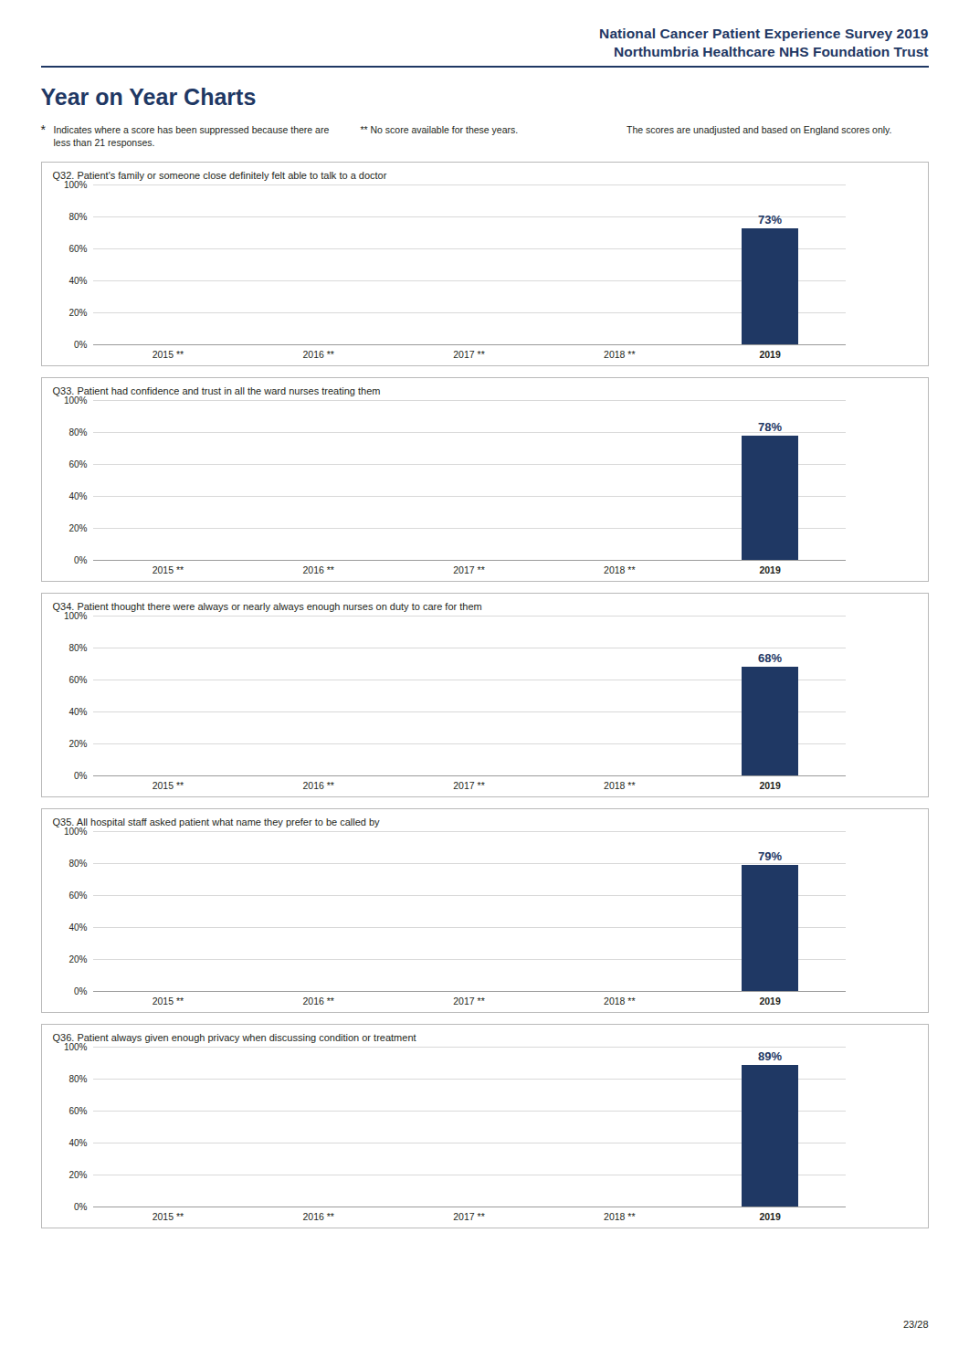National Cancer Patient Experience Survey 2019
Northumbria Healthcare NHS Foundation Trust
Year on Year Charts
* Indicates where a score has been suppressed because there are less than 21 responses.
** No score available for these years.
The scores are unadjusted and based on England scores only.
Q32. Patient's family or someone close definitely felt able to talk to a doctor
100%
80%
60%
40%
20%
0%
73%
2015 **
2016 **
2017 **
2018 **
2019
Q33. Patient had confidence and trust in all the ward nurses treating them
100%
80%
60%
40%
20%
0%
78%
2015 **
2016 **
2017 **
2018 **
2019
Q34. Patient thought there were always or nearly always enough nurses on duty to care for them
100%
80%
60%
40%
20%
0%
68%
2015 **
2016 **
2017 **
2018 **
2019
Q35. All hospital staff asked patient what name they prefer to be called by
100%
80%
60%
40%
20%
0%
79%
2015 **
2016 **
2017 **
2018 **
2019
Q36. Patient always given enough privacy when discussing condition or treatment
100%
80%
60%
40%
20%
0%
89%
2015 **
2016 **
2017 **
2018 **
2019
23/28